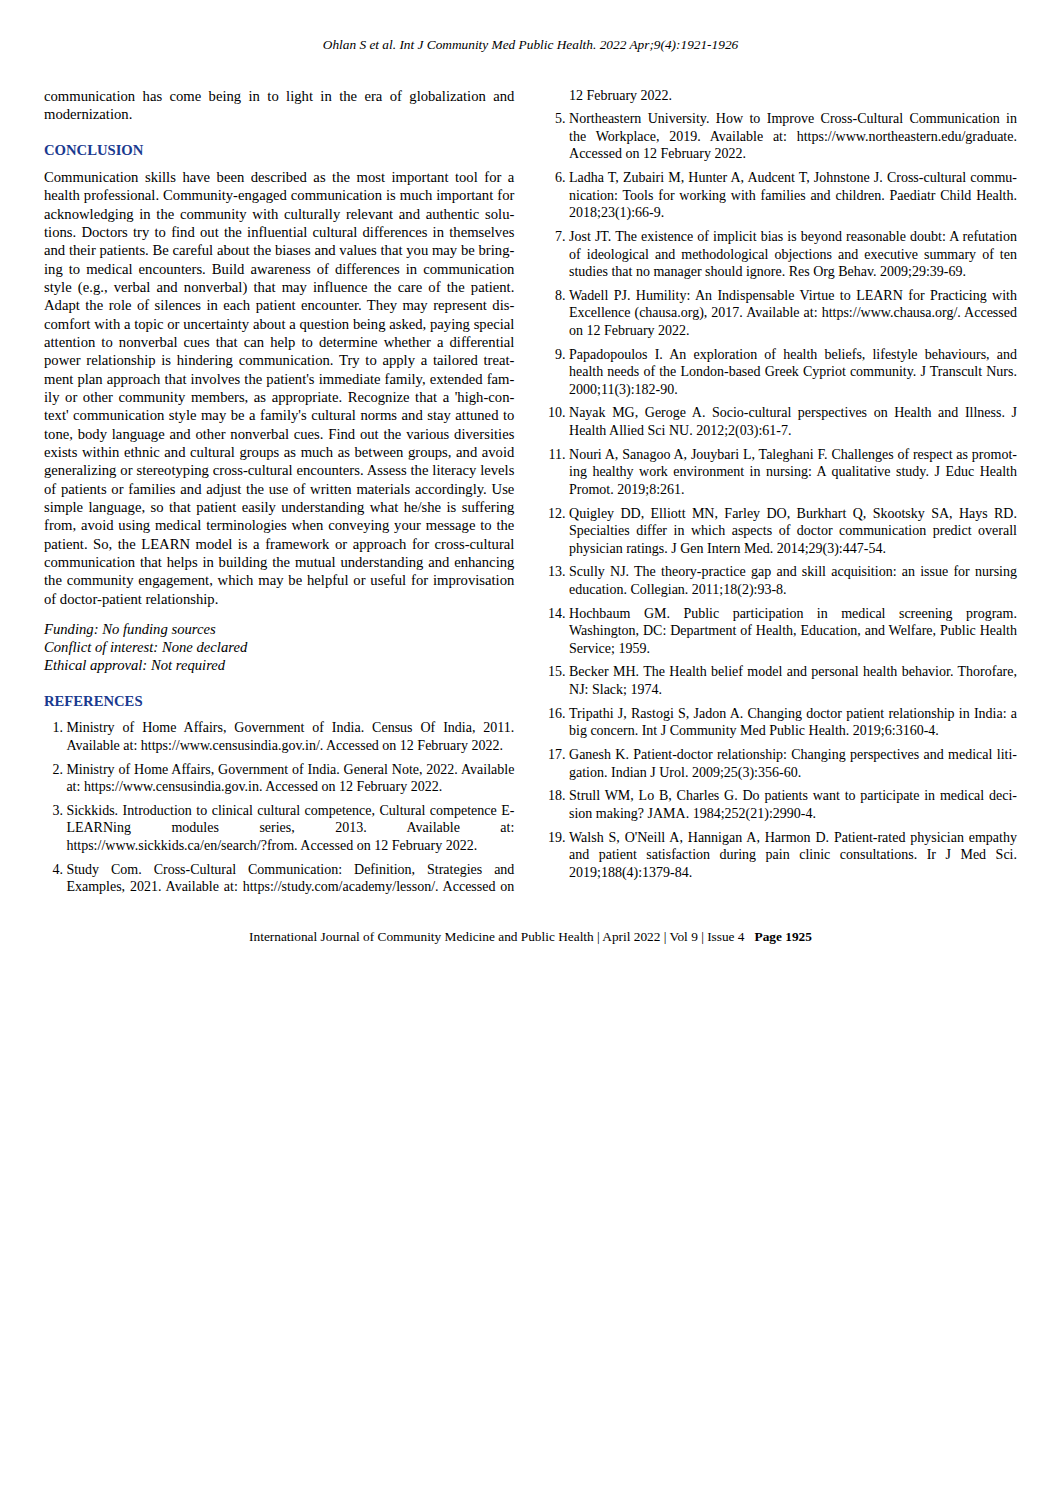Ohlan S et al. Int J Community Med Public Health. 2022 Apr;9(4):1921-1926
communication has come being in to light in the era of globalization and modernization.
CONCLUSION
Communication skills have been described as the most important tool for a health professional. Community-engaged communication is much important for acknowledging in the community with culturally relevant and authentic solutions. Doctors try to find out the influential cultural differences in themselves and their patients. Be careful about the biases and values that you may be bringing to medical encounters. Build awareness of differences in communication style (e.g., verbal and nonverbal) that may influence the care of the patient. Adapt the role of silences in each patient encounter. They may represent discomfort with a topic or uncertainty about a question being asked, paying special attention to nonverbal cues that can help to determine whether a differential power relationship is hindering communication. Try to apply a tailored treatment plan approach that involves the patient's immediate family, extended family or other community members, as appropriate. Recognize that a 'high-context' communication style may be a family's cultural norms and stay attuned to tone, body language and other nonverbal cues. Find out the various diversities exists within ethnic and cultural groups as much as between groups, and avoid generalizing or stereotyping cross-cultural encounters. Assess the literacy levels of patients or families and adjust the use of written materials accordingly. Use simple language, so that patient easily understanding what he/she is suffering from, avoid using medical terminologies when conveying your message to the patient. So, the LEARN model is a framework or approach for cross-cultural communication that helps in building the mutual understanding and enhancing the community engagement, which may be helpful or useful for improvisation of doctor-patient relationship.
Funding: No funding sources
Conflict of interest: None declared
Ethical approval: Not required
REFERENCES
Ministry of Home Affairs, Government of India. Census Of India, 2011. Available at: https://www.censusindia.gov.in/. Accessed on 12 February 2022.
Ministry of Home Affairs, Government of India. General Note, 2022. Available at: https://www.censusindia.gov.in. Accessed on 12 February 2022.
Sickkids. Introduction to clinical cultural competence, Cultural competence E-LEARNing modules series, 2013. Available at: https://www.sickkids.ca/en/search/?from. Accessed on 12 February 2022.
Study Com. Cross-Cultural Communication: Definition, Strategies and Examples, 2021. Available at: https://study.com/academy/lesson/. Accessed on 12 February 2022.
Northeastern University. How to Improve Cross-Cultural Communication in the Workplace, 2019. Available at: https://www.northeastern.edu/graduate. Accessed on 12 February 2022.
Ladha T, Zubairi M, Hunter A, Audcent T, Johnstone J. Cross-cultural communication: Tools for working with families and children. Paediatr Child Health. 2018;23(1):66-9.
Jost JT. The existence of implicit bias is beyond reasonable doubt: A refutation of ideological and methodological objections and executive summary of ten studies that no manager should ignore. Res Org Behav. 2009;29:39-69.
Wadell PJ. Humility: An Indispensable Virtue to LEARN for Practicing with Excellence (chausa.org), 2017. Available at: https://www.chausa.org/. Accessed on 12 February 2022.
Papadopoulos I. An exploration of health beliefs, lifestyle behaviours, and health needs of the London-based Greek Cypriot community. J Transcult Nurs. 2000;11(3):182-90.
Nayak MG, Geroge A. Socio-cultural perspectives on Health and Illness. J Health Allied Sci NU. 2012;2(03):61-7.
Nouri A, Sanagoo A, Jouybari L, Taleghani F. Challenges of respect as promoting healthy work environment in nursing: A qualitative study. J Educ Health Promot. 2019;8:261.
Quigley DD, Elliott MN, Farley DO, Burkhart Q, Skootsky SA, Hays RD. Specialties differ in which aspects of doctor communication predict overall physician ratings. J Gen Intern Med. 2014;29(3):447-54.
Scully NJ. The theory-practice gap and skill acquisition: an issue for nursing education. Collegian. 2011;18(2):93-8.
Hochbaum GM. Public participation in medical screening program. Washington, DC: Department of Health, Education, and Welfare, Public Health Service; 1959.
Becker MH. The Health belief model and personal health behavior. Thorofare, NJ: Slack; 1974.
Tripathi J, Rastogi S, Jadon A. Changing doctor patient relationship in India: a big concern. Int J Community Med Public Health. 2019;6:3160-4.
Ganesh K. Patient-doctor relationship: Changing perspectives and medical litigation. Indian J Urol. 2009;25(3):356-60.
Strull WM, Lo B, Charles G. Do patients want to participate in medical decision making? JAMA. 1984;252(21):2990-4.
Walsh S, O'Neill A, Hannigan A, Harmon D. Patient-rated physician empathy and patient satisfaction during pain clinic consultations. Ir J Med Sci. 2019;188(4):1379-84.
International Journal of Community Medicine and Public Health | April 2022 | Vol 9 | Issue 4 Page 1925